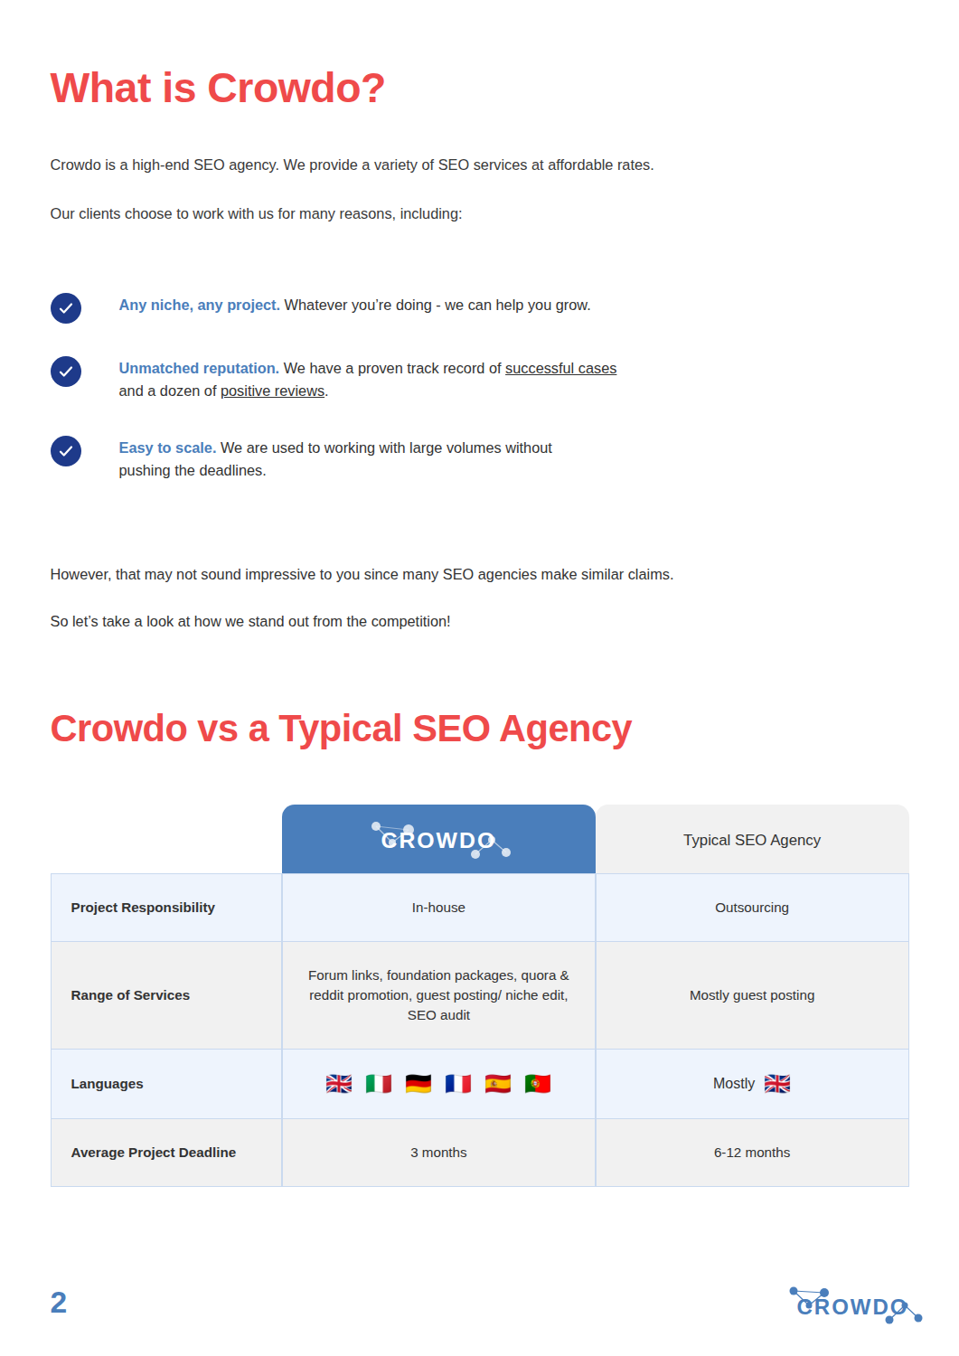What is Crowdo?
Crowdo is a high-end SEO agency. We provide a variety of SEO services at affordable rates.
Our clients choose to work with us for many reasons, including:
Any niche, any project. Whatever you’re doing - we can help you grow.
Unmatched reputation. We have a proven track record of successful cases
and a dozen of positive reviews.
Easy to scale. We are used to working with large volumes without
pushing the deadlines.
However, that may not sound impressive to you since many SEO agencies make similar claims.
So let’s take a look at how we stand out from the competition!
Crowdo vs a Typical SEO Agency
| | CROWDO | Typical SEO Agency |
| --- | --- | --- |
| Project Responsibility | In-house | Outsourcing |
| Range of Services | Forum links, foundation packages, quora & reddit promotion, guest posting/ niche edit, SEO audit | Mostly guest posting |
| Languages | 🇬🇧 🇮🇹 🇩🇪 🇫🇷 🇪🇸 🇵🇹 | Mostly 🇬🇧 |
| Average Project Deadline | 3 months | 6-12 months |
2
CROWDO